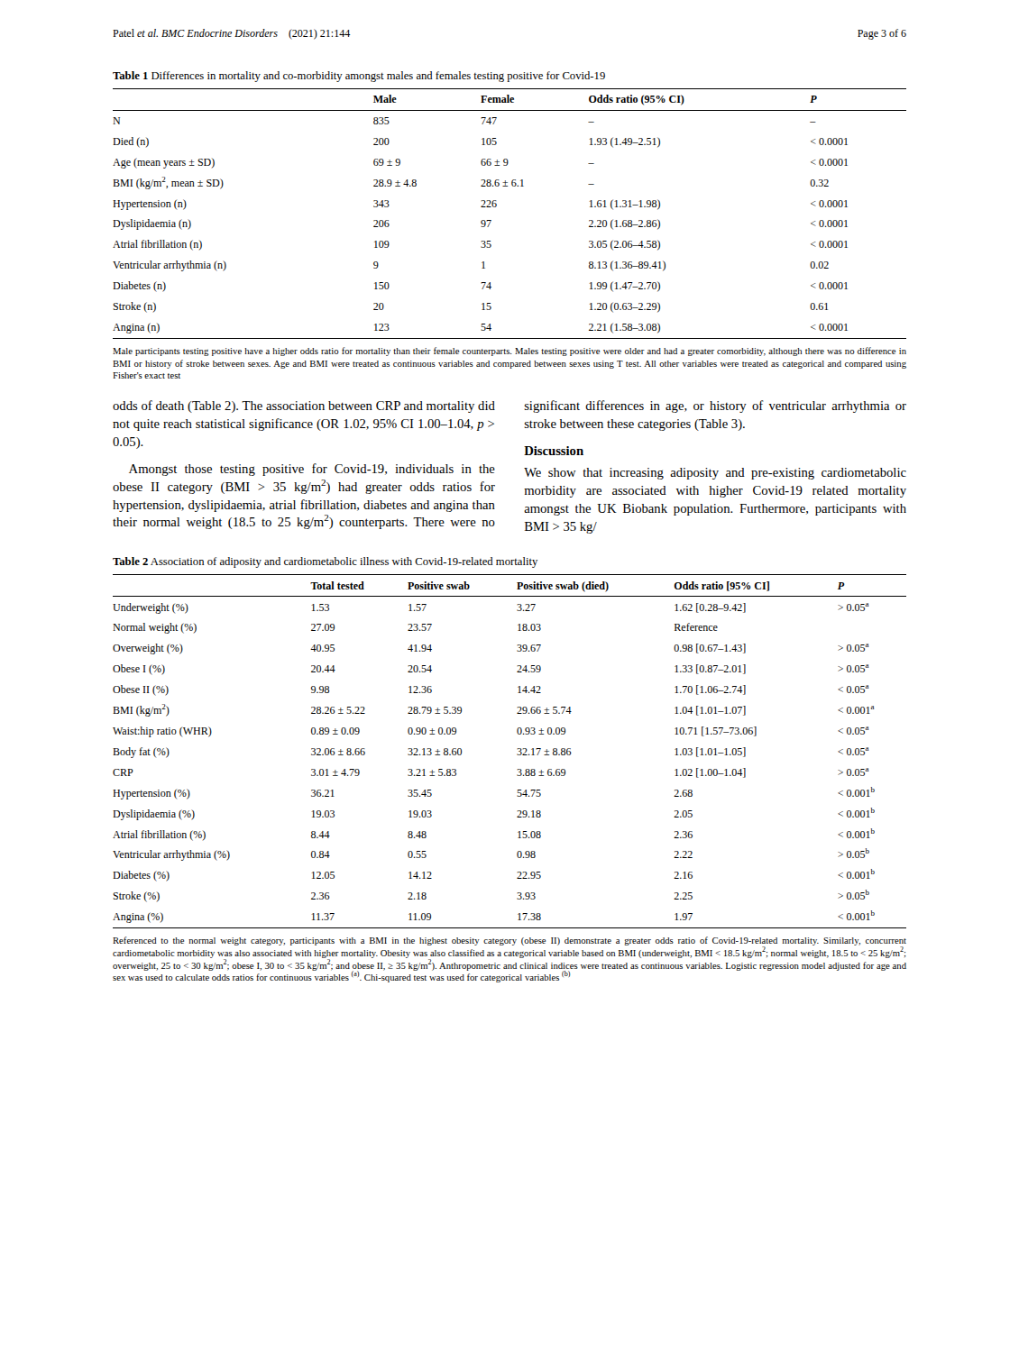Patel et al. BMC Endocrine Disorders (2021) 21:144 Page 3 of 6
Table 1 Differences in mortality and co-morbidity amongst males and females testing positive for Covid-19
| | Male | Female | Odds ratio (95% CI) | P |
| --- | --- | --- | --- | --- |
| N | 835 | 747 | – | – |
| Died (n) | 200 | 105 | 1.93 (1.49–2.51) | < 0.0001 |
| Age (mean years ± SD) | 69 ± 9 | 66 ± 9 | – | < 0.0001 |
| BMI (kg/m 2 , mean ± SD) | 28.9 ± 4.8 | 28.6 ± 6.1 | – | 0.32 |
| Hypertension (n) | 343 | 226 | 1.61 (1.31–1.98) | < 0.0001 |
| Dyslipidaemia (n) | 206 | 97 | 2.20 (1.68–2.86) | < 0.0001 |
| Atrial fibrillation (n) | 109 | 35 | 3.05 (2.06–4.58) | < 0.0001 |
| Ventricular arrhythmia (n) | 9 | 1 | 8.13 (1.36–89.41) | 0.02 |
| Diabetes (n) | 150 | 74 | 1.99 (1.47–2.70) | < 0.0001 |
| Stroke (n) | 20 | 15 | 1.20 (0.63–2.29) | 0.61 |
| Angina (n) | 123 | 54 | 2.21 (1.58–3.08) | < 0.0001 |
Male participants testing positive have a higher odds ratio for mortality than their female counterparts. Males testing positive were older and had a greater comorbidity, although there was no difference in BMI or history of stroke between sexes. Age and BMI were treated as continuous variables and compared between sexes using T test. All other variables were treated as categorical and compared using Fisher's exact test
odds of death (Table 2). The association between CRP and mortality did not quite reach statistical significance (OR 1.02, 95% CI 1.00–1.04, p > 0.05).
Amongst those testing positive for Covid-19, individuals in the obese II category (BMI > 35 kg/m2) had greater odds ratios for hypertension, dyslipidaemia, atrial fibrillation, diabetes and angina than their normal weight (18.5 to 25 kg/m2) counterparts. There were no significant differences in age, or history of ventricular arrhythmia or stroke between these categories (Table 3).
Discussion
We show that increasing adiposity and pre-existing cardiometabolic morbidity are associated with higher Covid-19 related mortality amongst the UK Biobank population. Furthermore, participants with BMI > 35 kg/
Table 2 Association of adiposity and cardiometabolic illness with Covid-19-related mortality
| | Total tested | Positive swab | Positive swab (died) | Odds ratio [95% CI] | P |
| --- | --- | --- | --- | --- | --- |
| Underweight (%) | 1.53 | 1.57 | 3.27 | 1.62 [0.28–9.42] | > 0.05 a |
| Normal weight (%) | 27.09 | 23.57 | 18.03 | Reference | |
| Overweight (%) | 40.95 | 41.94 | 39.67 | 0.98 [0.67–1.43] | > 0.05 a |
| Obese I (%) | 20.44 | 20.54 | 24.59 | 1.33 [0.87–2.01] | > 0.05 a |
| Obese II (%) | 9.98 | 12.36 | 14.42 | 1.70 [1.06–2.74] | < 0.05 a |
| BMI (kg/m 2 ) | 28.26 ± 5.22 | 28.79 ± 5.39 | 29.66 ± 5.74 | 1.04 [1.01–1.07] | < 0.001 a |
| Waist:hip ratio (WHR) | 0.89 ± 0.09 | 0.90 ± 0.09 | 0.93 ± 0.09 | 10.71 [1.57–73.06] | < 0.05 a |
| Body fat (%) | 32.06 ± 8.66 | 32.13 ± 8.60 | 32.17 ± 8.86 | 1.03 [1.01–1.05] | < 0.05 a |
| CRP | 3.01 ± 4.79 | 3.21 ± 5.83 | 3.88 ± 6.69 | 1.02 [1.00–1.04] | > 0.05 a |
| Hypertension (%) | 36.21 | 35.45 | 54.75 | 2.68 | < 0.001 b |
| Dyslipidaemia (%) | 19.03 | 19.03 | 29.18 | 2.05 | < 0.001 b |
| Atrial fibrillation (%) | 8.44 | 8.48 | 15.08 | 2.36 | < 0.001 b |
| Ventricular arrhythmia (%) | 0.84 | 0.55 | 0.98 | 2.22 | > 0.05 b |
| Diabetes (%) | 12.05 | 14.12 | 22.95 | 2.16 | < 0.001 b |
| Stroke (%) | 2.36 | 2.18 | 3.93 | 2.25 | > 0.05 b |
| Angina (%) | 11.37 | 11.09 | 17.38 | 1.97 | < 0.001 b |
Referenced to the normal weight category, participants with a BMI in the highest obesity category (obese II) demonstrate a greater odds ratio of Covid-19-related mortality. Similarly, concurrent cardiometabolic morbidity was also associated with higher mortality. Obesity was also classified as a categorical variable based on BMI (underweight, BMI < 18.5 kg/m2; normal weight, 18.5 to < 25 kg/m2; overweight, 25 to < 30 kg/m2; obese I, 30 to < 35 kg/m2; and obese II, ≥ 35 kg/m2). Anthropometric and clinical indices were treated as continuous variables. Logistic regression model adjusted for age and sex was used to calculate odds ratios for continuous variables (a). Chi-squared test was used for categorical variables (b)